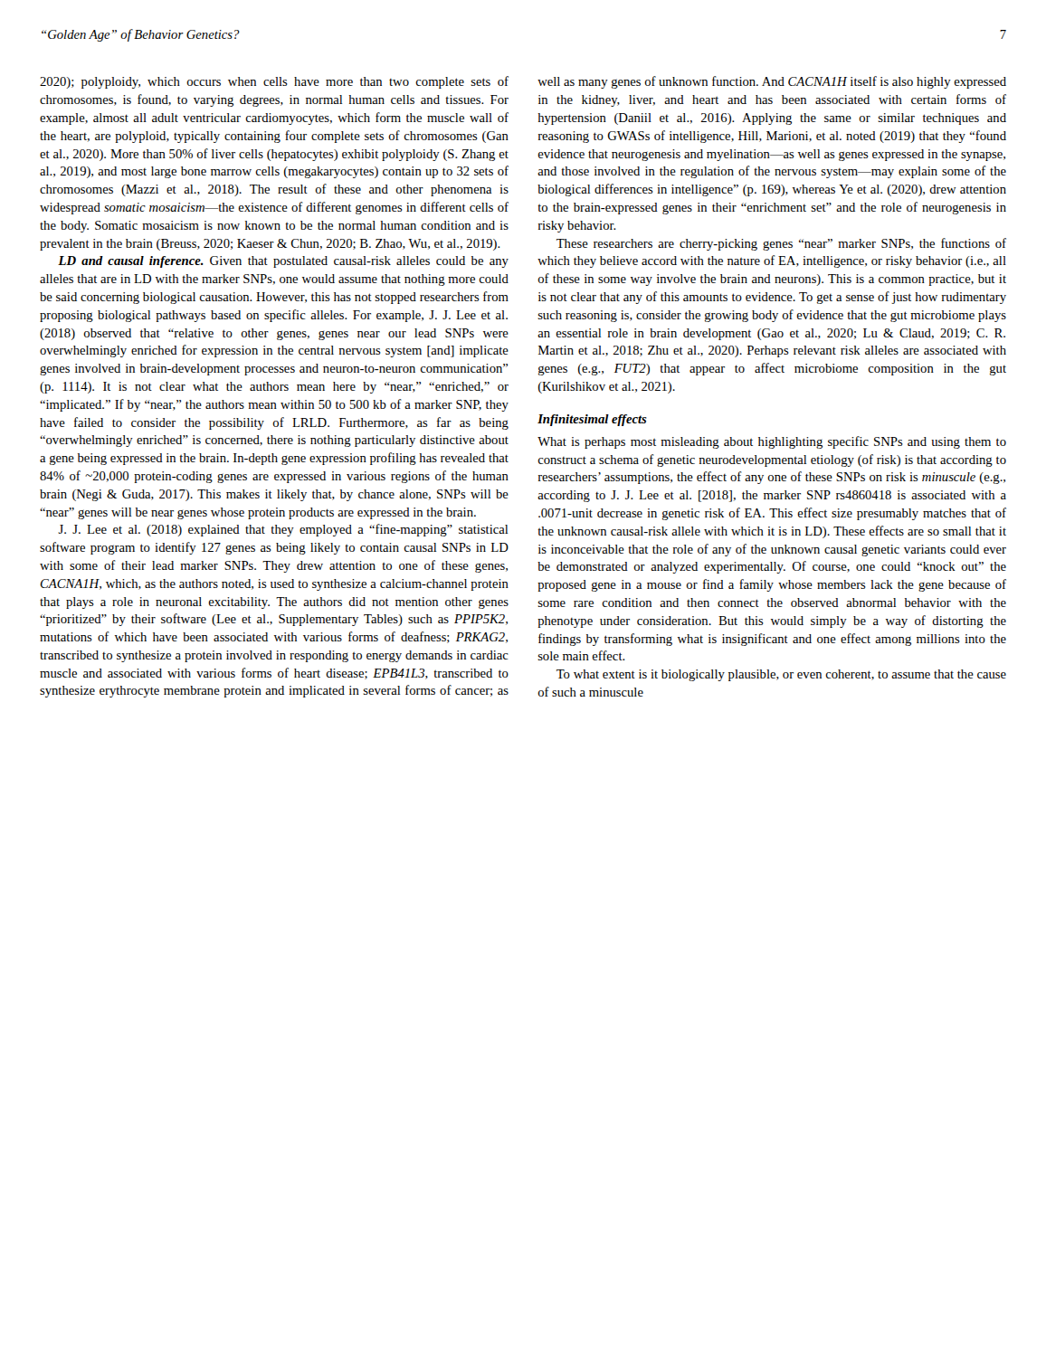“Golden Age” of Behavior Genetics? 7
2020); polyploidy, which occurs when cells have more than two complete sets of chromosomes, is found, to varying degrees, in normal human cells and tissues. For example, almost all adult ventricular cardiomyocytes, which form the muscle wall of the heart, are polyploid, typically containing four complete sets of chromosomes (Gan et al., 2020). More than 50% of liver cells (hepatocytes) exhibit polyploidy (S. Zhang et al., 2019), and most large bone marrow cells (megakaryocytes) contain up to 32 sets of chromosomes (Mazzi et al., 2018). The result of these and other phenomena is widespread somatic mosaicism—the existence of different genomes in different cells of the body. Somatic mosaicism is now known to be the normal human condition and is prevalent in the brain (Breuss, 2020; Kaeser & Chun, 2020; B. Zhao, Wu, et al., 2019).
LD and causal inference. Given that postulated causal-risk alleles could be any alleles that are in LD with the marker SNPs, one would assume that nothing more could be said concerning biological causation. However, this has not stopped researchers from proposing biological pathways based on specific alleles. For example, J. J. Lee et al. (2018) observed that “relative to other genes, genes near our lead SNPs were overwhelmingly enriched for expression in the central nervous system [and] implicate genes involved in brain-development processes and neuron-to-neuron communication” (p. 1114). It is not clear what the authors mean here by “near,” “enriched,” or “implicated.” If by “near,” the authors mean within 50 to 500 kb of a marker SNP, they have failed to consider the possibility of LRLD. Furthermore, as far as being “overwhelmingly enriched” is concerned, there is nothing particularly distinctive about a gene being expressed in the brain. In-depth gene expression profiling has revealed that 84% of ~20,000 protein-coding genes are expressed in various regions of the human brain (Negi & Guda, 2017). This makes it likely that, by chance alone, SNPs will be “near” genes will be near genes whose protein products are expressed in the brain.
J. J. Lee et al. (2018) explained that they employed a “fine-mapping” statistical software program to identify 127 genes as being likely to contain causal SNPs in LD with some of their lead marker SNPs. They drew attention to one of these genes, CACNA1H, which, as the authors noted, is used to synthesize a calcium-channel protein that plays a role in neuronal excitability. The authors did not mention other genes “prioritized” by their software (Lee et al., Supplementary Tables) such as PPIP5K2, mutations of which have been associated with various forms of deafness; PRKAG2, transcribed to synthesize a protein involved in responding to energy demands in cardiac muscle and associated with various forms of heart disease; EPB41L3, transcribed to synthesize erythrocyte membrane protein and implicated in several forms of cancer; as well as many genes of unknown function. And CACNA1H itself is also highly expressed in the kidney, liver, and heart and has been associated with certain forms of hypertension (Daniil et al., 2016). Applying the same or similar techniques and reasoning to GWASs of intelligence, Hill, Marioni, et al. noted (2019) that they “found evidence that neurogenesis and myelination—as well as genes expressed in the synapse, and those involved in the regulation of the nervous system—may explain some of the biological differences in intelligence” (p. 169), whereas Ye et al. (2020), drew attention to the brain-expressed genes in their “enrichment set” and the role of neurogenesis in risky behavior.
These researchers are cherry-picking genes “near” marker SNPs, the functions of which they believe accord with the nature of EA, intelligence, or risky behavior (i.e., all of these in some way involve the brain and neurons). This is a common practice, but it is not clear that any of this amounts to evidence. To get a sense of just how rudimentary such reasoning is, consider the growing body of evidence that the gut microbiome plays an essential role in brain development (Gao et al., 2020; Lu & Claud, 2019; C. R. Martin et al., 2018; Zhu et al., 2020). Perhaps relevant risk alleles are associated with genes (e.g., FUT2) that appear to affect microbiome composition in the gut (Kurilshikov et al., 2021).
Infinitesimal effects
What is perhaps most misleading about highlighting specific SNPs and using them to construct a schema of genetic neurodevelopmental etiology (of risk) is that according to researchers’ assumptions, the effect of any one of these SNPs on risk is minuscule (e.g., according to J. J. Lee et al. [2018], the marker SNP rs4860418 is associated with a .0071-unit decrease in genetic risk of EA. This effect size presumably matches that of the unknown causal-risk allele with which it is in LD). These effects are so small that it is inconceivable that the role of any of the unknown causal genetic variants could ever be demonstrated or analyzed experimentally. Of course, one could “knock out” the proposed gene in a mouse or find a family whose members lack the gene because of some rare condition and then connect the observed abnormal behavior with the phenotype under consideration. But this would simply be a way of distorting the findings by transforming what is insignificant and one effect among millions into the sole main effect.
To what extent is it biologically plausible, or even coherent, to assume that the cause of such a minuscule